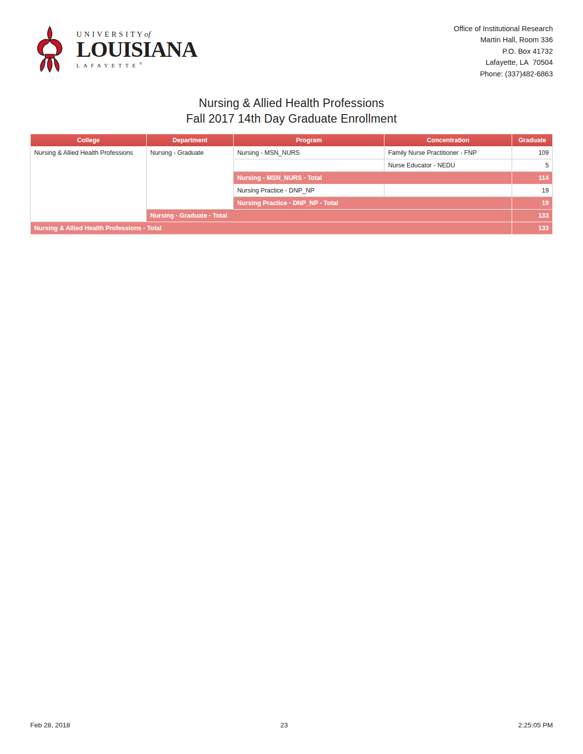U N I V E R S I T Y of
LOUISIANA
LAFAYETTE®
Office of Institutional Research
Martin Hall, Room 336
P.O. Box 41732
Lafayette, LA 70504
Phone: (337)482-6863
Nursing & Allied Health Professions
Fall 2017 14th Day Graduate Enrollment
| College | Department | Program | Concentration | Graduate |
| --- | --- | --- | --- | --- |
| Nursing & Allied Health Professions | Nursing - Graduate | Nursing - MSN_NURS | Family Nurse Practitioner - FNP | 109 |
| | Nurse Educator - NEDU | 5 |
| Nursing - MSN_NURS - Total | 114 |
| Nursing Practice - DNP_NP | | 19 |
| Nursing Practice - DNP_NP - Total | 19 |
| Nursing - Graduate - Total | 133 |
| Nursing & Allied Health Professions - Total | 133 |
Feb 28, 2018
23
2:25:05 PM